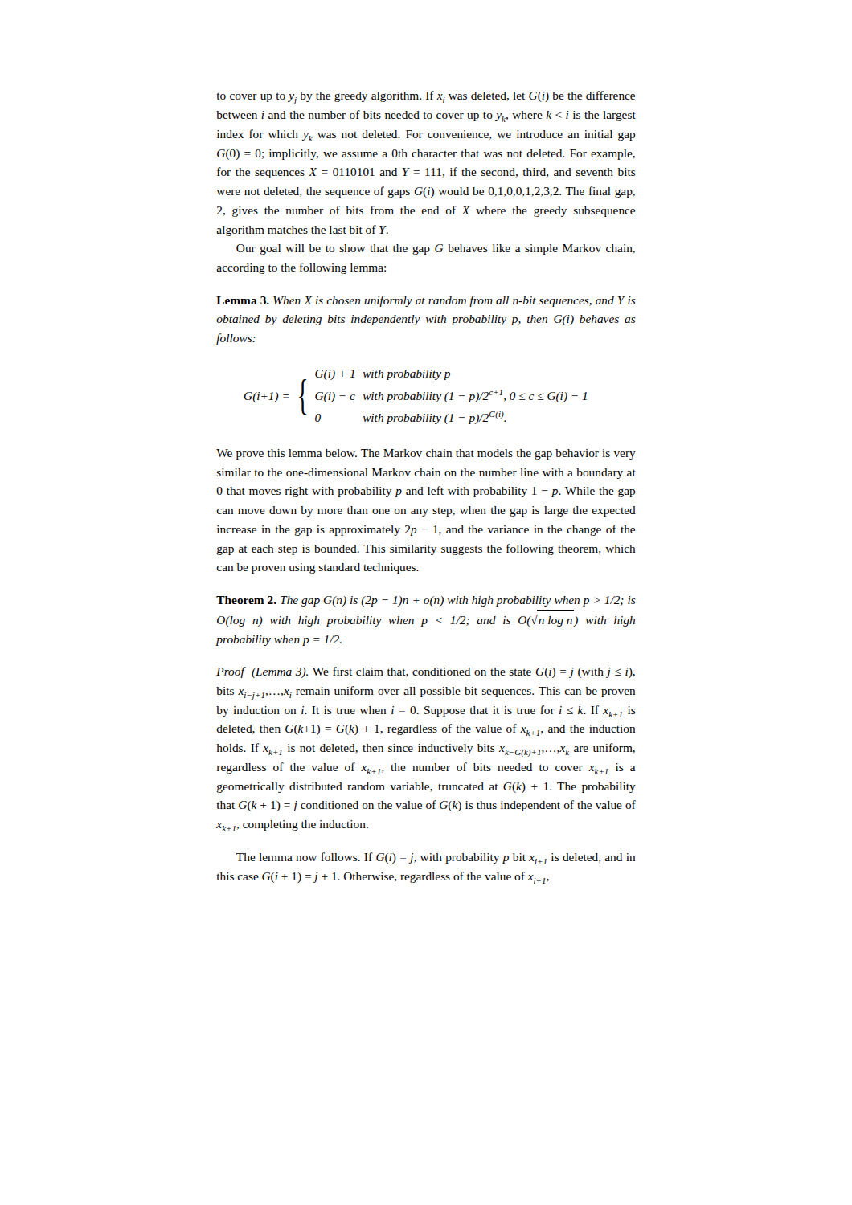to cover up to yj by the greedy algorithm. If xi was deleted, let G(i) be the difference between i and the number of bits needed to cover up to yk, where k < i is the largest index for which yk was not deleted. For convenience, we introduce an initial gap G(0) = 0; implicitly, we assume a 0th character that was not deleted. For example, for the sequences X = 0110101 and Y = 111, if the second, third, and seventh bits were not deleted, the sequence of gaps G(i) would be 0,1,0,0,1,2,3,2. The final gap, 2, gives the number of bits from the end of X where the greedy subsequence algorithm matches the last bit of Y.
Our goal will be to show that the gap G behaves like a simple Markov chain, according to the following lemma:
Lemma 3. When X is chosen uniformly at random from all n-bit sequences, and Y is obtained by deleting bits independently with probability p, then G(i) behaves as follows:
G(i+1) ={
| G ( i ) + 1 | with probability p |
| G ( i ) − c | with probability (1 − p )/2 c +1 , 0 ≤ c ≤ G ( i ) − 1 |
| 0 | with probability (1 − p )/2 G ( i ) . |
We prove this lemma below. The Markov chain that models the gap behavior is very similar to the one-dimensional Markov chain on the number line with a boundary at 0 that moves right with probability p and left with probability 1 − p. While the gap can move down by more than one on any step, when the gap is large the expected increase in the gap is approximately 2p − 1, and the variance in the change of the gap at each step is bounded. This similarity suggests the following theorem, which can be proven using standard techniques.
Theorem 2. The gap G(n) is (2p − 1)n + o(n) with high probability when p > 1/2; is O(log n) with high probability when p < 1/2; and is O(√n log n) with high probability when p = 1/2.
Proof (Lemma 3). We first claim that, conditioned on the state G(i) = j (with j ≤ i), bits xi−j+1,…,xi remain uniform over all possible bit sequences. This can be proven by induction on i. It is true when i = 0. Suppose that it is true for i ≤ k. If xk+1 is deleted, then G(k+1) = G(k) + 1, regardless of the value of xk+1, and the induction holds. If xk+1 is not deleted, then since inductively bits xk−G(k)+1,…,xk are uniform, regardless of the value of xk+1, the number of bits needed to cover xk+1 is a geometrically distributed random variable, truncated at G(k) + 1. The probability that G(k + 1) = j conditioned on the value of G(k) is thus independent of the value of xk+1, completing the induction.
The lemma now follows. If G(i) = j, with probability p bit xi+1 is deleted, and in this case G(i + 1) = j + 1. Otherwise, regardless of the value of xi+1,